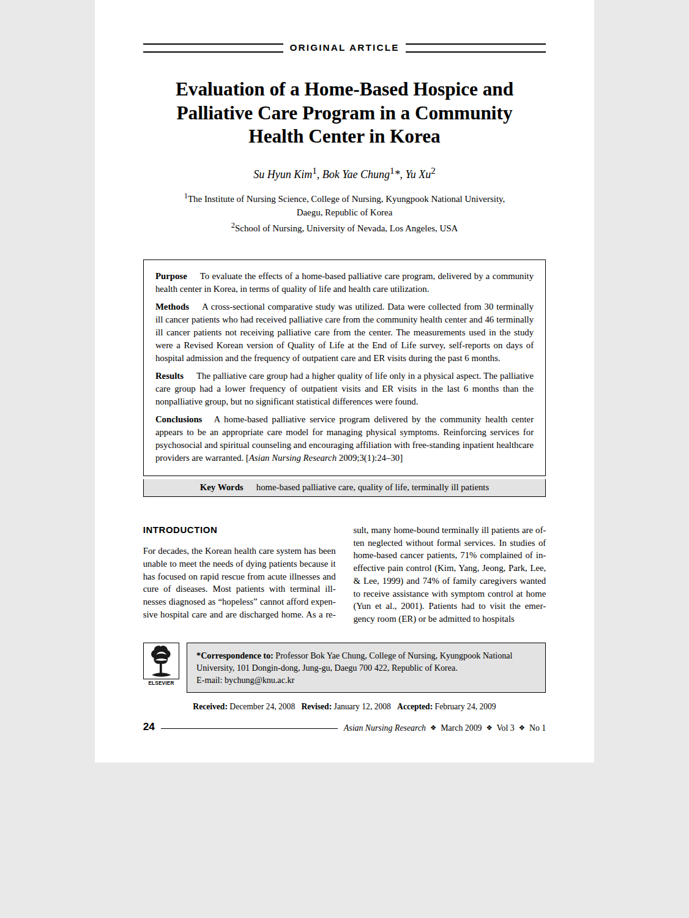ORIGINAL ARTICLE
Evaluation of a Home-Based Hospice and
Palliative Care Program in a Community
Health Center in Korea
Su Hyun Kim1, Bok Yae Chung1*, Yu Xu2
1The Institute of Nursing Science, College of Nursing, Kyungpook National University,
Daegu, Republic of Korea
2School of Nursing, University of Nevada, Los Angeles, USA
Purpose To evaluate the effects of a home-based palliative care program, delivered by a community health center in Korea, in terms of quality of life and health care utilization.
Methods A cross-sectional comparative study was utilized. Data were collected from 30 terminally ill cancer patients who had received palliative care from the community health center and 46 terminally ill cancer patients not receiving palliative care from the center. The measurements used in the study were a Revised Korean version of Quality of Life at the End of Life survey, self-reports on days of hospital admission and the frequency of outpatient care and ER visits during the past 6 months.
Results The palliative care group had a higher quality of life only in a physical aspect. The palliative care group had a lower frequency of outpatient visits and ER visits in the last 6 months than the nonpalliative group, but no significant statistical differences were found.
Conclusions A home-based palliative service program delivered by the community health center appears to be an appropriate care model for managing physical symptoms. Reinforcing services for psychosocial and spiritual counseling and encouraging affiliation with free-standing inpatient healthcare providers are warranted. [Asian Nursing Research 2009;3(1):24–30]
Key Wordshome-based palliative care, quality of life, terminally ill patients
INTRODUCTION
For decades, the Korean health care system has been unable to meet the needs of dying patients because it has focused on rapid rescue from acute illnesses and cure of diseases. Most patients with terminal illnesses diagnosed as “hopeless” cannot afford expensive hospital care and are discharged home. As a result, many home-bound terminally ill patients are often neglected without formal services. In studies of home-based cancer patients, 71% complained of ineffective pain control (Kim, Yang, Jeong, Park, Lee, & Lee, 1999) and 74% of family caregivers wanted to receive assistance with symptom control at home (Yun et al., 2001). Patients had to visit the emergency room (ER) or be admitted to hospitals
ELSEVIER
*Correspondence to: Professor Bok Yae Chung, College of Nursing, Kyungpook National University, 101 Dongin-dong, Jung-gu, Daegu 700 422, Republic of Korea.
E-mail: bychung@knu.ac.kr
Received: December 24, 2008 Revised: January 12, 2008 Accepted: February 24, 2009
24
Asian Nursing Research ❖ March 2009 ❖ Vol 3 ❖ No 1